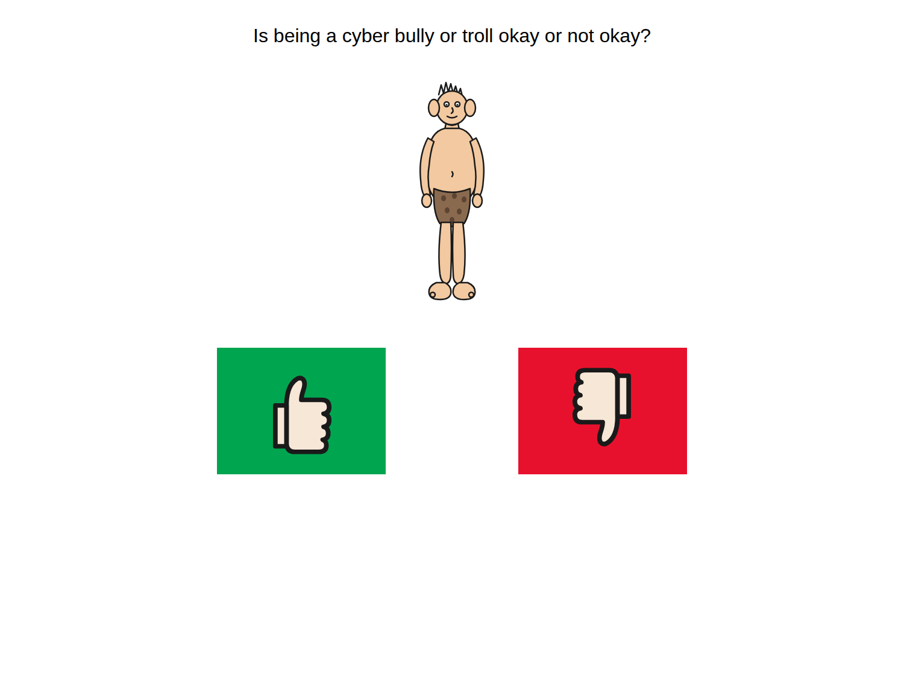Is being a cyber bully or troll okay or not okay?
Cartoon troll A simple cartoon drawing of a troll with spiky hair, large ears, a round belly and a spotted fur loincloth.
Cartoon troll